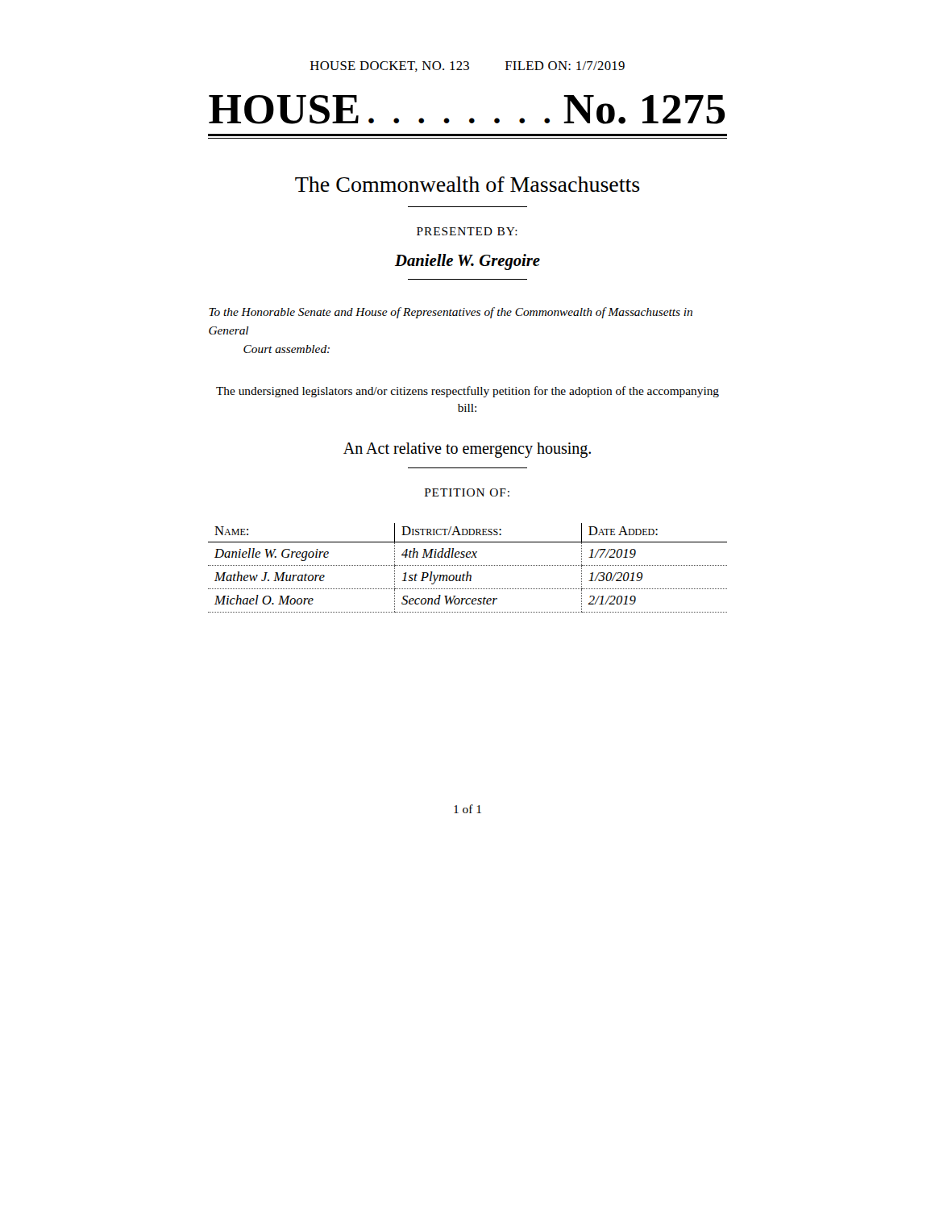HOUSE DOCKET, NO. 123 FILED ON: 1/7/2019
HOUSE . . . . . . . . . . . . . . . No. 1275
The Commonwealth of Massachusetts
PRESENTED BY:
Danielle W. Gregoire
To the Honorable Senate and House of Representatives of the Commonwealth of Massachusetts in General Court assembled:
The undersigned legislators and/or citizens respectfully petition for the adoption of the accompanying bill:
An Act relative to emergency housing.
PETITION OF:
| Name: | District/Address: | Date Added: |
| --- | --- | --- |
| Danielle W. Gregoire | 4th Middlesex | 1/7/2019 |
| Mathew J. Muratore | 1st Plymouth | 1/30/2019 |
| Michael O. Moore | Second Worcester | 2/1/2019 |
1 of 1